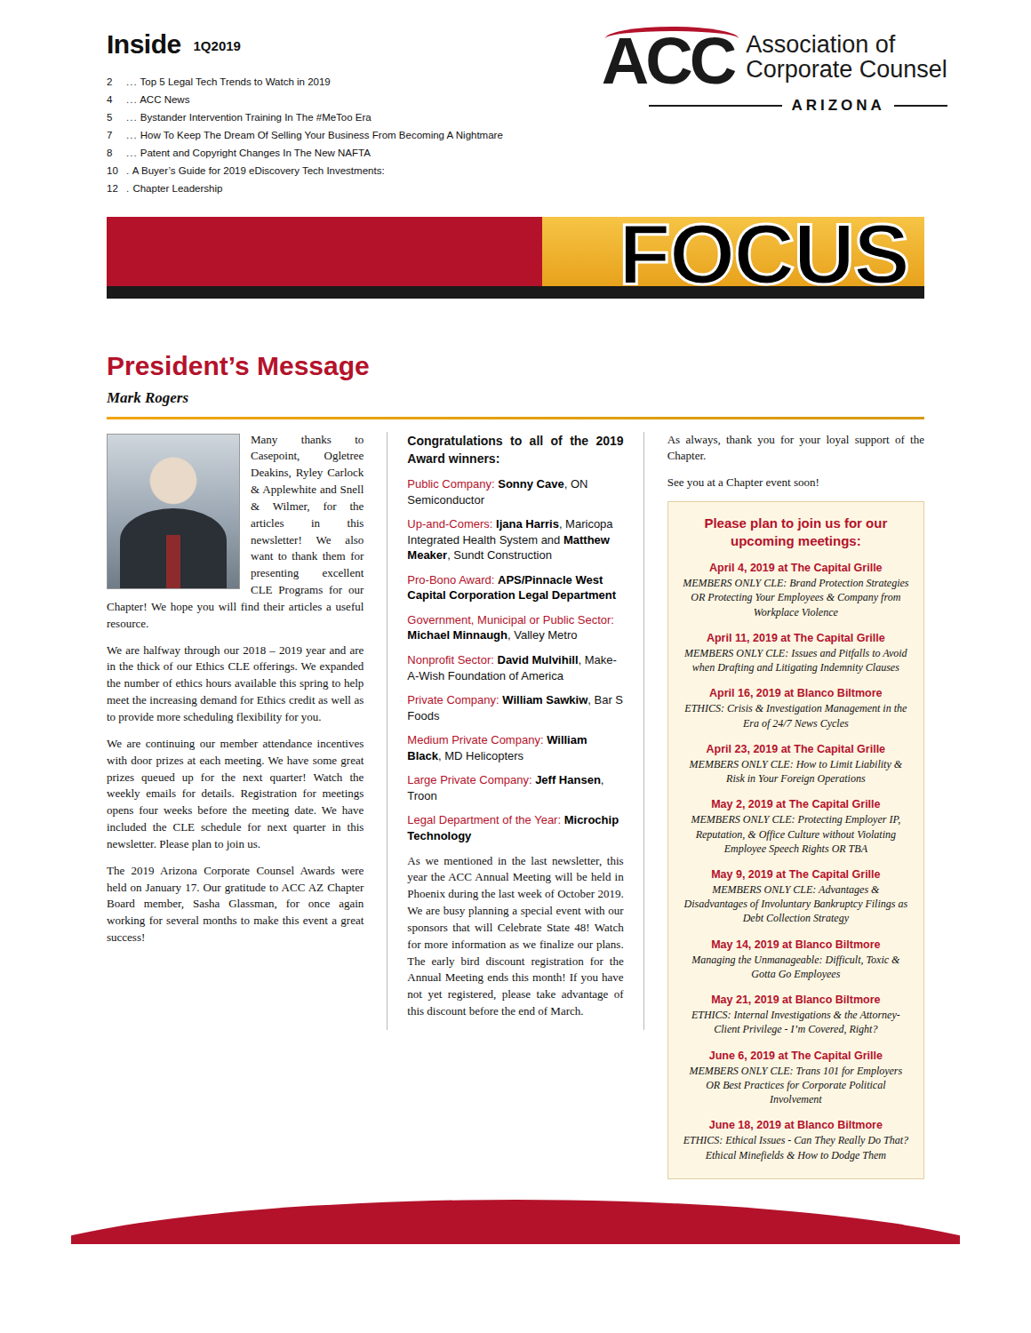Inside 1Q2019
2... Top 5 Legal Tech Trends to Watch in 2019
4... ACC News
5... Bystander Intervention Training In The #MeToo Era
7... How To Keep The Dream Of Selling Your Business From Becoming A Nightmare
8... Patent and Copyright Changes In The New NAFTA
10. A Buyer’s Guide for 2019 eDiscovery Tech Investments:
12. Chapter Leadership
ACC
Association ofCorporate Counsel
ARIZONA
FOCUS
President’s Message
Mark Rogers
Many thanks to Casepoint, Ogletree Deakins, Ryley Carlock & Applewhite and Snell & Wilmer, for the articles in this newsletter! We also want to thank them for presenting excellent CLE Programs for our Chapter! We hope you will find their articles a useful resource.
We are halfway through our 2018 – 2019 year and are in the thick of our Ethics CLE offerings. We expanded the number of ethics hours available this spring to help meet the increasing demand for Ethics credit as well as to provide more scheduling flexibility for you.
We are continuing our member attendance incentives with door prizes at each meeting. We have some great prizes queued up for the next quarter! Watch the weekly emails for details. Registration for meetings opens four weeks before the meeting date. We have included the CLE schedule for next quarter in this newsletter. Please plan to join us.
The 2019 Arizona Corporate Counsel Awards were held on January 17. Our gratitude to ACC AZ Chapter Board member, Sasha Glassman, for once again working for several months to make this event a great success!
Congratulations to all of the 2019 Award winners:
Public Company: Sonny Cave, ON Semiconductor
Up-and-Comers: Ijana Harris, Maricopa Integrated Health System and Matthew Meaker, Sundt Construction
Pro-Bono Award: APS/Pinnacle West Capital Corporation Legal Department
Government, Municipal or Public Sector: Michael Minnaugh, Valley Metro
Nonprofit Sector: David Mulvihill, Make-A-Wish Foundation of America
Private Company: William Sawkiw, Bar S Foods
Medium Private Company: William Black, MD Helicopters
Large Private Company: Jeff Hansen, Troon
Legal Department of the Year: Microchip Technology
As we mentioned in the last newsletter, this year the ACC Annual Meeting will be held in Phoenix during the last week of October 2019. We are busy planning a special event with our sponsors that will Celebrate State 48! Watch for more information as we finalize our plans. The early bird discount registration for the Annual Meeting ends this month! If you have not yet registered, please take advantage of this discount before the end of March.
As always, thank you for your loyal support of the Chapter.
See you at a Chapter event soon!
Please plan to join us for our upcoming meetings:
April 4, 2019 at The Capital Grille MEMBERS ONLY CLE: Brand Protection Strategies OR Protecting Your Employees & Company from Workplace Violence
April 11, 2019 at The Capital Grille MEMBERS ONLY CLE: Issues and Pitfalls to Avoid when Drafting and Litigating Indemnity Clauses
April 16, 2019 at Blanco Biltmore ETHICS: Crisis & Investigation Management in the Era of 24/7 News Cycles
April 23, 2019 at The Capital Grille MEMBERS ONLY CLE: How to Limit Liability & Risk in Your Foreign Operations
May 2, 2019 at The Capital Grille MEMBERS ONLY CLE: Protecting Employer IP, Reputation, & Office Culture without Violating Employee Speech Rights OR TBA
May 9, 2019 at The Capital Grille MEMBERS ONLY CLE: Advantages & Disadvantages of Involuntary Bankruptcy Filings as Debt Collection Strategy
May 14, 2019 at Blanco Biltmore Managing the Unmanageable: Difficult, Toxic & Gotta Go Employees
May 21, 2019 at Blanco Biltmore ETHICS: Internal Investigations & the Attorney-Client Privilege - I’m Covered, Right?
June 6, 2019 at The Capital Grille MEMBERS ONLY CLE: Trans 101 for Employers OR Best Practices for Corporate Political Involvement
June 18, 2019 at Blanco Biltmore ETHICS: Ethical Issues - Can They Really Do That? Ethical Minefields & How to Dodge Them